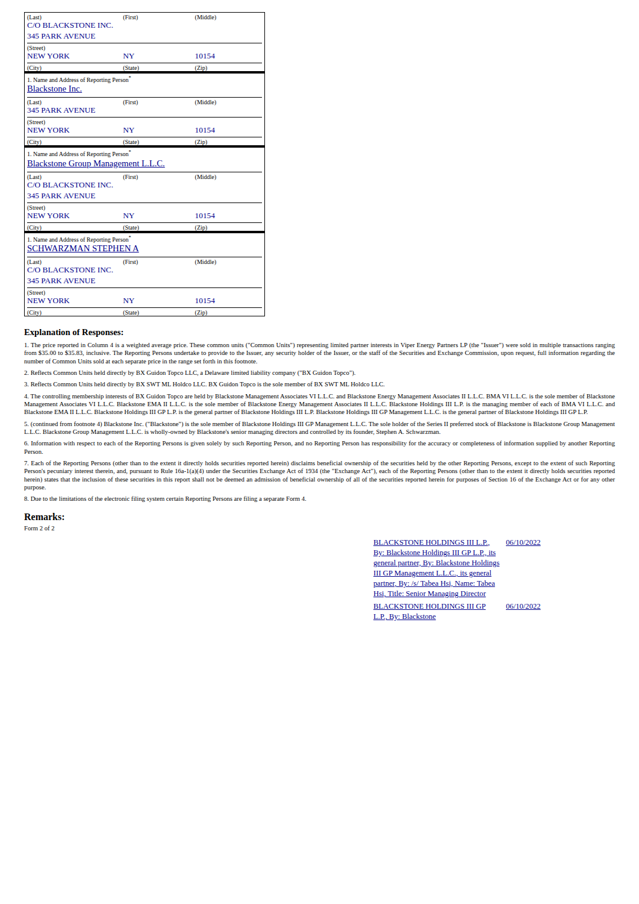(Last)
(First)
(Middle)
C/O BLACKSTONE INC.
345 PARK AVENUE
(Street)
NEW YORK
NY
10154
(City)
(State)
(Zip)
1. Name and Address of Reporting Person*
Blackstone Inc.
(Last)
(First)
(Middle)
345 PARK AVENUE
(Street)
NEW YORK
NY
10154
(City)
(State)
(Zip)
1. Name and Address of Reporting Person*
Blackstone Group Management L.L.C.
(Last)
(First)
(Middle)
C/O BLACKSTONE INC.
345 PARK AVENUE
(Street)
NEW YORK
NY
10154
(City)
(State)
(Zip)
1. Name and Address of Reporting Person*
SCHWARZMAN STEPHEN A
(Last)
(First)
(Middle)
C/O BLACKSTONE INC.
345 PARK AVENUE
(Street)
NEW YORK
NY
10154
(City)
(State)
(Zip)
Explanation of Responses:
1. The price reported in Column 4 is a weighted average price. These common units ("Common Units") representing limited partner interests in Viper Energy Partners LP (the "Issuer") were sold in multiple transactions ranging from $35.00 to $35.83, inclusive. The Reporting Persons undertake to provide to the Issuer, any security holder of the Issuer, or the staff of the Securities and Exchange Commission, upon request, full information regarding the number of Common Units sold at each separate price in the range set forth in this footnote.
2. Reflects Common Units held directly by BX Guidon Topco LLC, a Delaware limited liability company ("BX Guidon Topco").
3. Reflects Common Units held directly by BX SWT ML Holdco LLC. BX Guidon Topco is the sole member of BX SWT ML Holdco LLC.
4. The controlling membership interests of BX Guidon Topco are held by Blackstone Management Associates VI L.L.C. and Blackstone Energy Management Associates II L.L.C. BMA VI L.L.C. is the sole member of Blackstone Management Associates VI L.L.C. Blackstone EMA II L.L.C. is the sole member of Blackstone Energy Management Associates II L.L.C. Blackstone Holdings III L.P. is the managing member of each of BMA VI L.L.C. and Blackstone EMA II L.L.C. Blackstone Holdings III GP L.P. is the general partner of Blackstone Holdings III L.P. Blackstone Holdings III GP Management L.L.C. is the general partner of Blackstone Holdings III GP L.P.
5. (continued from footnote 4) Blackstone Inc. ("Blackstone") is the sole member of Blackstone Holdings III GP Management L.L.C. The sole holder of the Series II preferred stock of Blackstone is Blackstone Group Management L.L.C. Blackstone Group Management L.L.C. is wholly-owned by Blackstone's senior managing directors and controlled by its founder, Stephen A. Schwarzman.
6. Information with respect to each of the Reporting Persons is given solely by such Reporting Person, and no Reporting Person has responsibility for the accuracy or completeness of information supplied by another Reporting Person.
7. Each of the Reporting Persons (other than to the extent it directly holds securities reported herein) disclaims beneficial ownership of the securities held by the other Reporting Persons, except to the extent of such Reporting Person's pecuniary interest therein, and, pursuant to Rule 16a-1(a)(4) under the Securities Exchange Act of 1934 (the "Exchange Act"), each of the Reporting Persons (other than to the extent it directly holds securities reported herein) states that the inclusion of these securities in this report shall not be deemed an admission of beneficial ownership of all of the securities reported herein for purposes of Section 16 of the Exchange Act or for any other purpose.
8. Due to the limitations of the electronic filing system certain Reporting Persons are filing a separate Form 4.
Remarks:
Form 2 of 2
BLACKSTONE HOLDINGS III L.P., By: Blackstone Holdings III GP L.P., its general partner, By: Blackstone Holdings III GP Management L.L.C., its general partner, By: /s/ Tabea Hsi, Name: Tabea Hsi, Title: Senior Managing Director
06/10/2022
BLACKSTONE HOLDINGS III GP L.P., By: Blackstone
06/10/2022